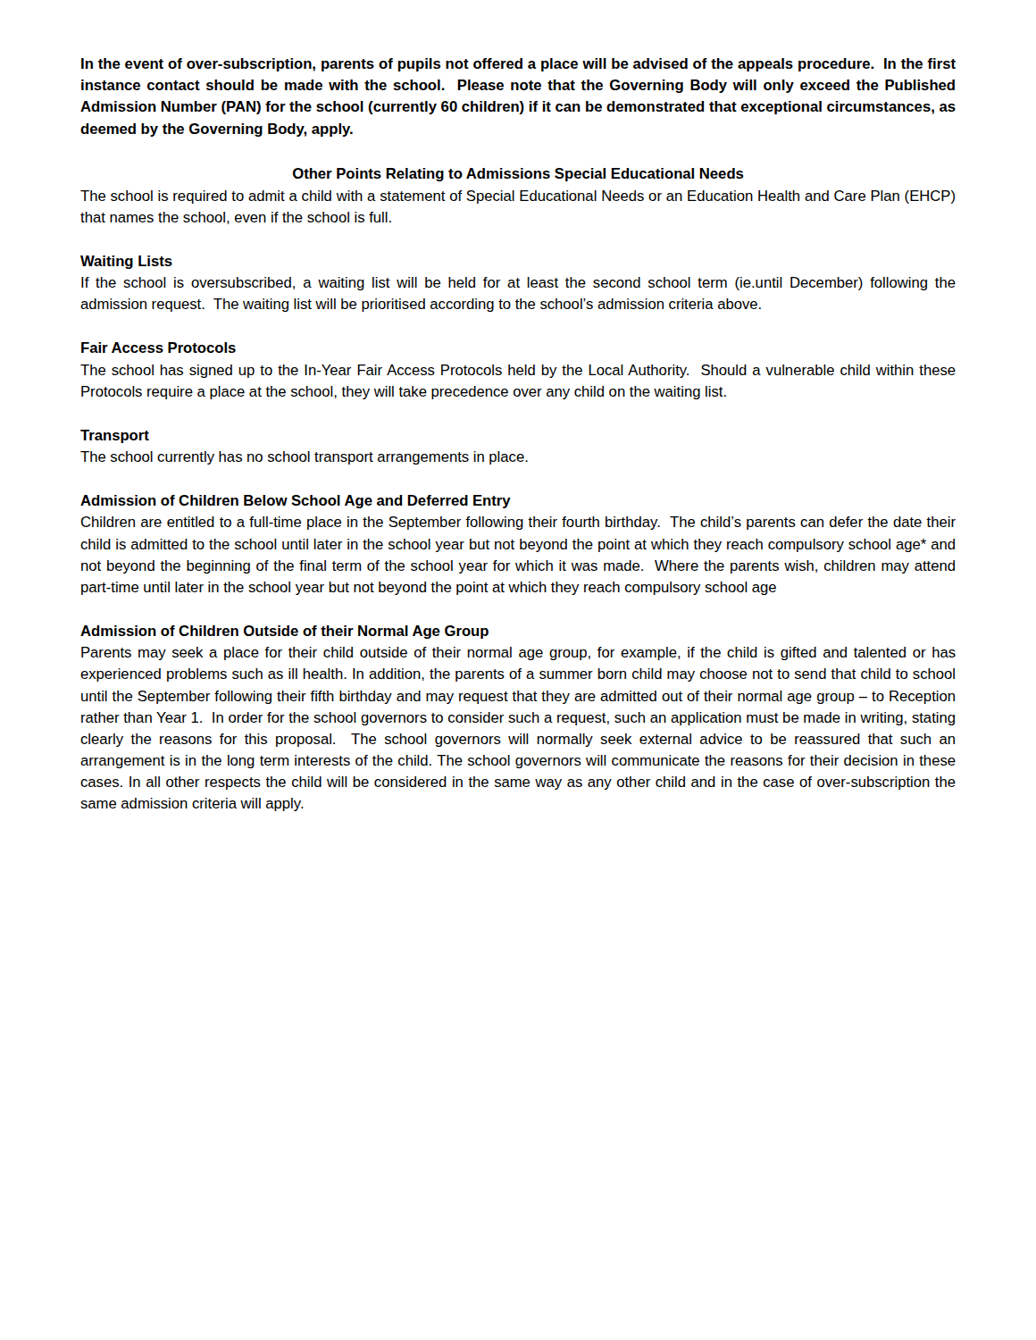In the event of over-subscription, parents of pupils not offered a place will be advised of the appeals procedure. In the first instance contact should be made with the school. Please note that the Governing Body will only exceed the Published Admission Number (PAN) for the school (currently 60 children) if it can be demonstrated that exceptional circumstances, as deemed by the Governing Body, apply.
Other Points Relating to Admissions Special Educational Needs
The school is required to admit a child with a statement of Special Educational Needs or an Education Health and Care Plan (EHCP) that names the school, even if the school is full.
Waiting Lists
If the school is oversubscribed, a waiting list will be held for at least the second school term (ie.until December) following the admission request. The waiting list will be prioritised according to the school’s admission criteria above.
Fair Access Protocols
The school has signed up to the In-Year Fair Access Protocols held by the Local Authority. Should a vulnerable child within these Protocols require a place at the school, they will take precedence over any child on the waiting list.
Transport
The school currently has no school transport arrangements in place.
Admission of Children Below School Age and Deferred Entry
Children are entitled to a full-time place in the September following their fourth birthday. The child’s parents can defer the date their child is admitted to the school until later in the school year but not beyond the point at which they reach compulsory school age* and not beyond the beginning of the final term of the school year for which it was made. Where the parents wish, children may attend part-time until later in the school year but not beyond the point at which they reach compulsory school age
Admission of Children Outside of their Normal Age Group
Parents may seek a place for their child outside of their normal age group, for example, if the child is gifted and talented or has experienced problems such as ill health. In addition, the parents of a summer born child may choose not to send that child to school until the September following their fifth birthday and may request that they are admitted out of their normal age group – to Reception rather than Year 1. In order for the school governors to consider such a request, such an application must be made in writing, stating clearly the reasons for this proposal. The school governors will normally seek external advice to be reassured that such an arrangement is in the long term interests of the child. The school governors will communicate the reasons for their decision in these cases. In all other respects the child will be considered in the same way as any other child and in the case of over-subscription the same admission criteria will apply.